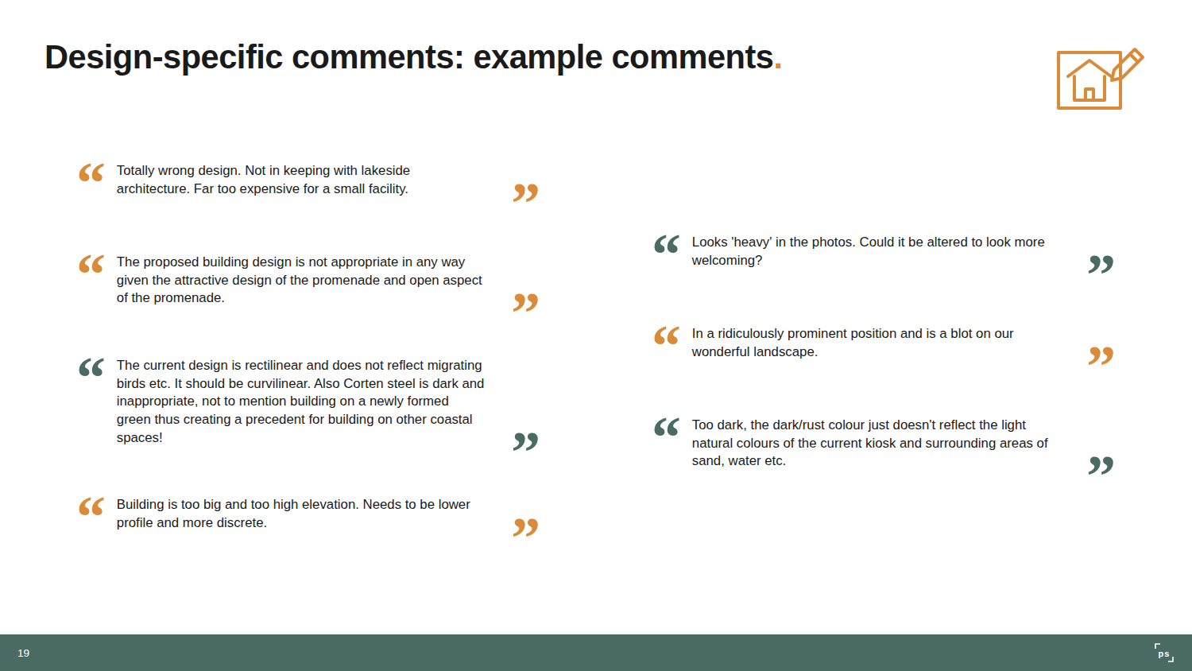Design-specific comments: example comments.
“
Totally wrong design. Not in keeping with lakeside architecture. Far too expensive for a small facility. ”
“
The proposed building design is not appropriate in any way given the attractive design of the promenade and open aspect of the promenade. ”
“
The current design is rectilinear and does not reflect migrating birds etc. It should be curvilinear. Also Corten steel is dark and inappropriate, not to mention building on a newly formed green thus creating a precedent for building on other coastal spaces! ”
“
Building is too big and too high elevation. Needs to be lower profile and more discrete. ”
“
Looks 'heavy' in the photos. Could it be altered to look more welcoming? ”
“
In a ridiculously prominent position and is a blot on our wonderful landscape. ”
“
Too dark, the dark/rust colour just doesn't reflect the light natural colours of the current kiosk and surrounding areas of sand, water etc. ”
19 ps